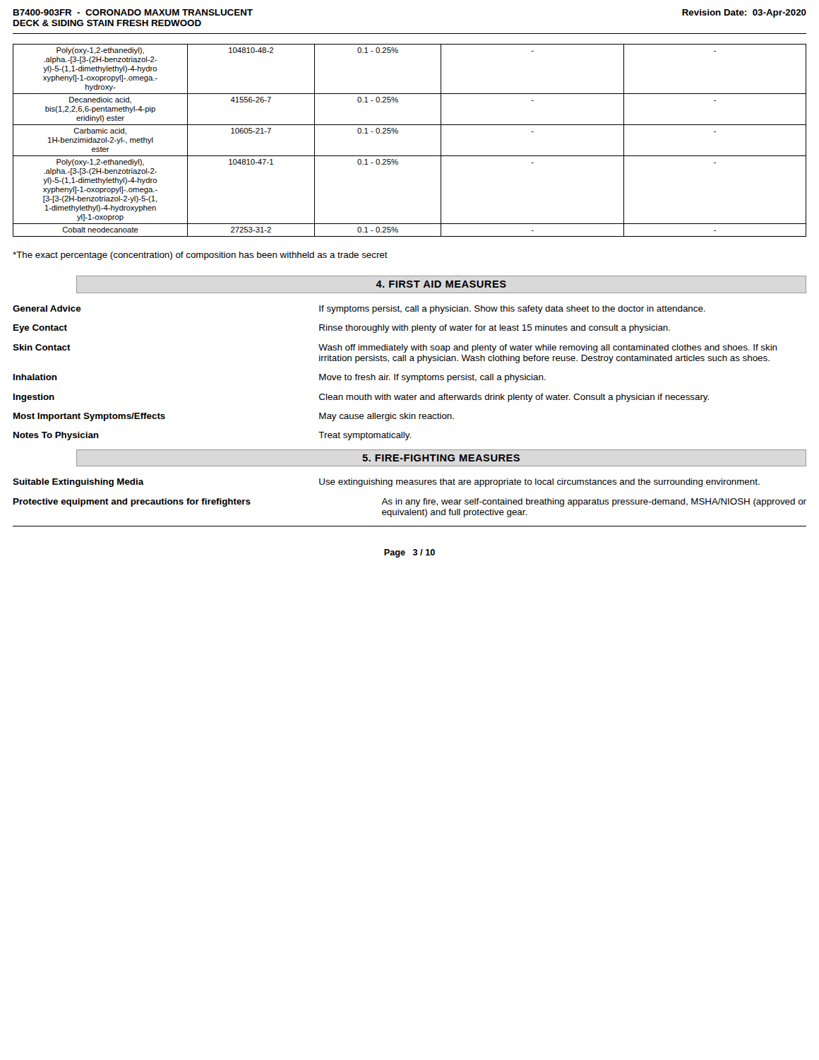B7400-903FR - CORONADO MAXUM TRANSLUCENT
DECK & SIDING STAIN FRESH REDWOOD
Revision Date: 03-Apr-2020
| Poly(oxy-1,2-ethanediyl), .alpha.-[3-[3-(2H-benzotriazol-2- yl)-5-(1,1-dimethylethyl)-4-hydro xyphenyl]-1-oxopropyl]-.omega.- hydroxy- | 104810-48-2 | 0.1 - 0.25% | - | - |
| Decanedioic acid, bis(1,2,2,6,6-pentamethyl-4-pip eridinyl) ester | 41556-26-7 | 0.1 - 0.25% | - | - |
| Carbamic acid, 1H-benzimidazol-2-yl-, methyl ester | 10605-21-7 | 0.1 - 0.25% | - | - |
| Poly(oxy-1,2-ethanediyl), .alpha.-[3-[3-(2H-benzotriazol-2- yl)-5-(1,1-dimethylethyl)-4-hydro xyphenyl]-1-oxopropyl]-.omega.- [3-[3-(2H-benzotriazol-2-yl)-5-(1, 1-dimethylethyl)-4-hydroxyphen yl]-1-oxoprop | 104810-47-1 | 0.1 - 0.25% | - | - |
| Cobalt neodecanoate | 27253-31-2 | 0.1 - 0.25% | - | - |
*The exact percentage (concentration) of composition has been withheld as a trade secret
4. FIRST AID MEASURES
General Advice
If symptoms persist, call a physician. Show this safety data sheet to the doctor in attendance.
Eye Contact
Rinse thoroughly with plenty of water for at least 15 minutes and consult a physician.
Skin Contact
Wash off immediately with soap and plenty of water while removing all contaminated clothes and shoes. If skin irritation persists, call a physician. Wash clothing before reuse. Destroy contaminated articles such as shoes.
Inhalation
Move to fresh air. If symptoms persist, call a physician.
Ingestion
Clean mouth with water and afterwards drink plenty of water. Consult a physician if necessary.
Most Important Symptoms/Effects
May cause allergic skin reaction.
Notes To Physician
Treat symptomatically.
5. FIRE-FIGHTING MEASURES
Suitable Extinguishing Media
Use extinguishing measures that are appropriate to local circumstances and the surrounding environment.
Protective equipment and precautions for firefighters
As in any fire, wear self-contained breathing apparatus pressure-demand, MSHA/NIOSH (approved or equivalent) and full protective gear.
Page 3 / 10